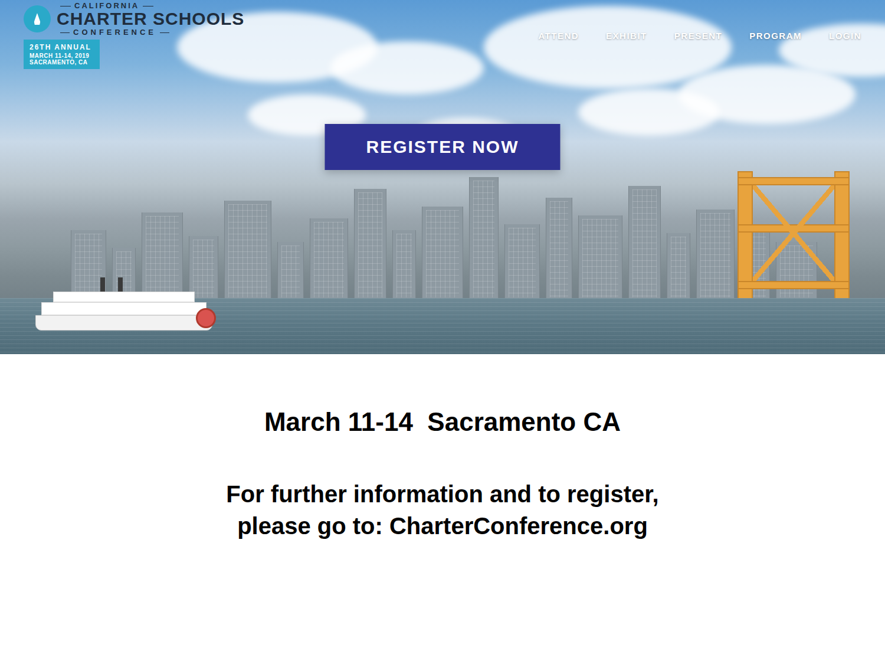CALIFORNIA
CHARTER SCHOOLS
CONFERENCE
26TH ANNUAL MARCH 11-14, 2019
SACRAMENTO, CA
ATTEND EXHIBIT PRESENT PROGRAM LOGIN
REGISTER NOW
March 11-14 Sacramento CA
For further information and to register,
please go to: CharterConference.org